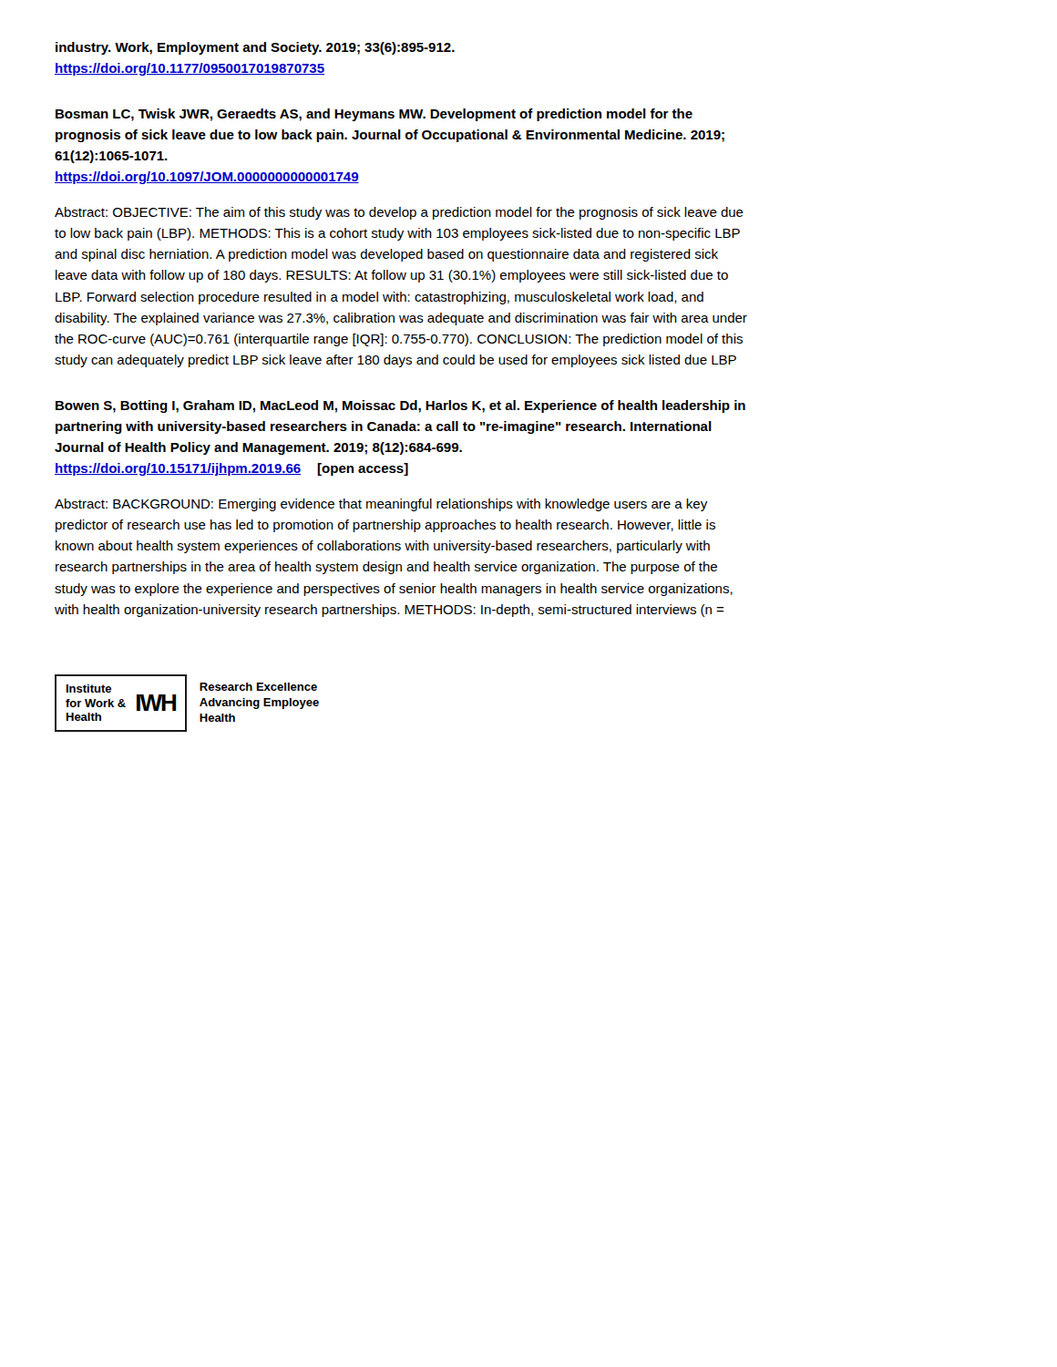industry. Work, Employment and Society. 2019; 33(6):895-912.
https://doi.org/10.1177/0950017019870735
Bosman LC, Twisk JWR, Geraedts AS, and Heymans MW. Development of prediction model for the prognosis of sick leave due to low back pain. Journal of Occupational & Environmental Medicine. 2019; 61(12):1065-1071.
https://doi.org/10.1097/JOM.0000000000001749
Abstract: OBJECTIVE: The aim of this study was to develop a prediction model for the prognosis of sick leave due to low back pain (LBP). METHODS: This is a cohort study with 103 employees sick-listed due to non-specific LBP and spinal disc herniation. A prediction model was developed based on questionnaire data and registered sick leave data with follow up of 180 days. RESULTS: At follow up 31 (30.1%) employees were still sick-listed due to LBP. Forward selection procedure resulted in a model with: catastrophizing, musculoskeletal work load, and disability. The explained variance was 27.3%, calibration was adequate and discrimination was fair with area under the ROC-curve (AUC)=0.761 (interquartile range [IQR]: 0.755-0.770). CONCLUSION: The prediction model of this study can adequately predict LBP sick leave after 180 days and could be used for employees sick listed due LBP
Bowen S, Botting I, Graham ID, MacLeod M, Moissac Dd, Harlos K, et al. Experience of health leadership in partnering with university-based researchers in Canada: a call to "re-imagine" research. International Journal of Health Policy and Management. 2019; 8(12):684-699.
https://doi.org/10.15171/ijhpm.2019.66[open access]
Abstract: BACKGROUND: Emerging evidence that meaningful relationships with knowledge users are a key predictor of research use has led to promotion of partnership approaches to health research. However, little is known about health system experiences of collaborations with university-based researchers, particularly with research partnerships in the area of health system design and health service organization. The purpose of the study was to explore the experience and perspectives of senior health managers in health service organizations, with health organization-university research partnerships. METHODS: In-depth, semi-structured interviews (n =
Institute
for Work &
Health
IWH
Research Excellence Advancing Employee Health